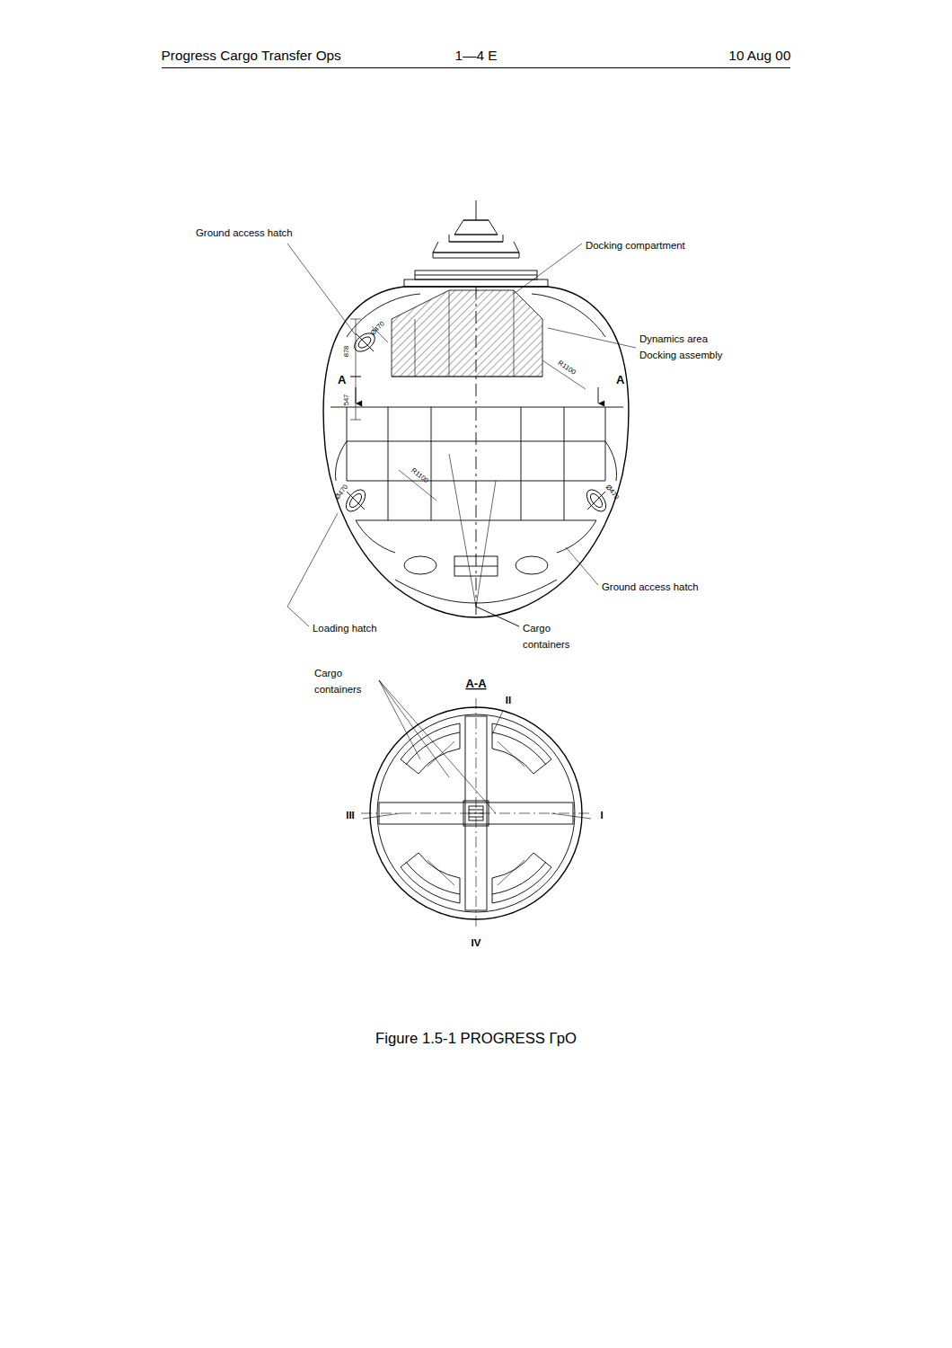Progress Cargo Transfer Ops
1—4 E
10 Aug 00
============================================================ TOP VIEW : main body (elevation) ============================================================ 878 Ø470 547 R1100 A A R1100 Ø470 Ø470 ============================================================ LEADER LINES + LABELS (top view) ============================================================ Ground access hatch Docking compartment Dynamics area Docking assembly Ground access hatch Loading hatch Cargo containers ============================================================ SECTION A-A (bottom circular view) ============================================================ A-A II I IV III Cargo containers
Figure 1.5-1 PROGRESS ГрО